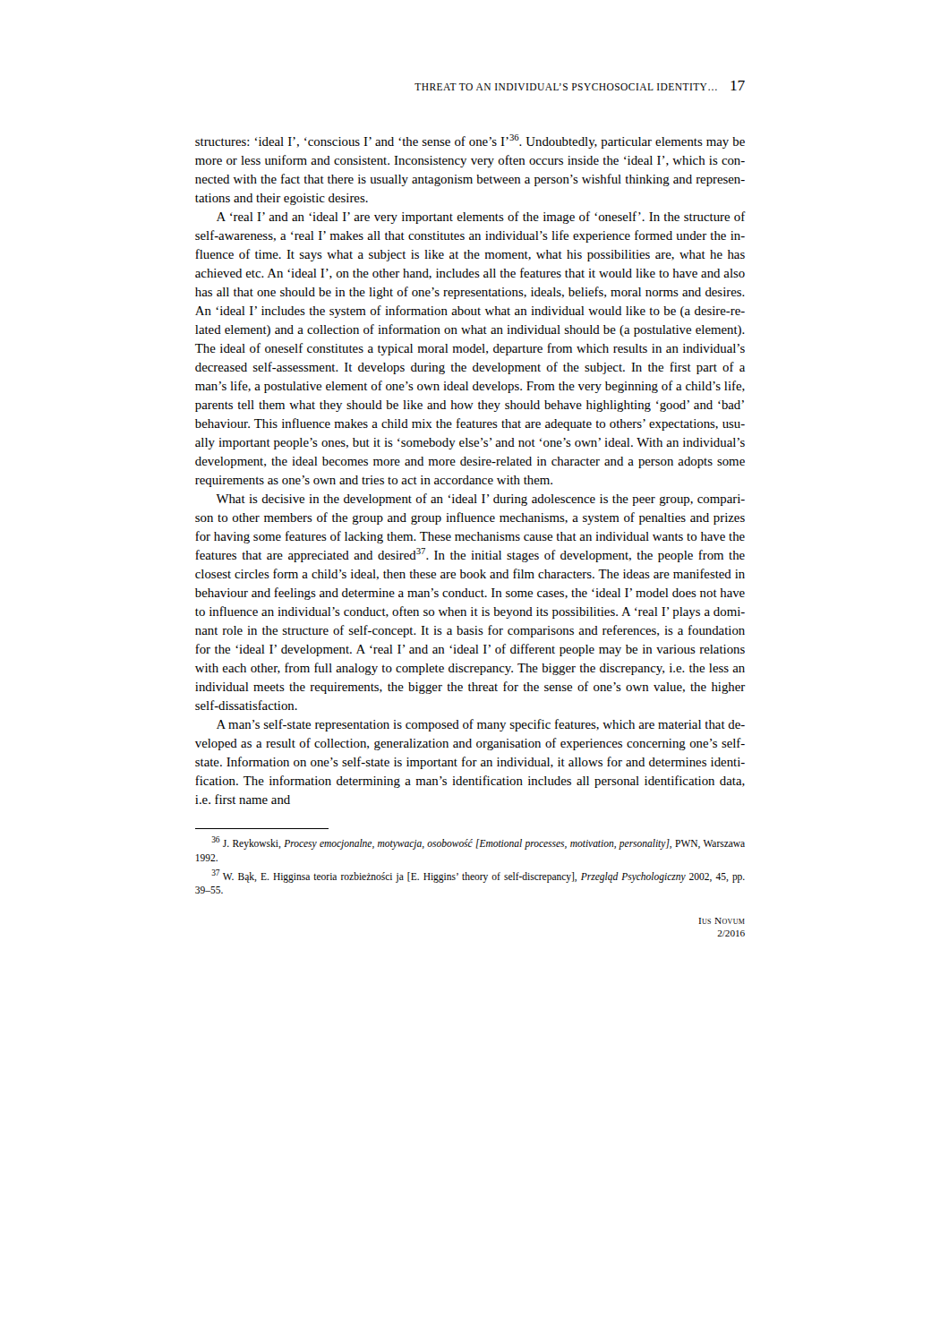Threat to an individual’s psychosocial identity…
17
structures: ‘ideal I’, ‘conscious I’ and ‘the sense of one’s I’36. Undoubtedly, particular elements may be more or less uniform and consistent. Inconsistency very often occurs inside the ‘ideal I’, which is connected with the fact that there is usually antagonism between a person’s wishful thinking and representations and their egoistic desires.
A ‘real I’ and an ‘ideal I’ are very important elements of the image of ‘oneself’. In the structure of self-awareness, a ‘real I’ makes all that constitutes an individual’s life experience formed under the influence of time. It says what a subject is like at the moment, what his possibilities are, what he has achieved etc. An ‘ideal I’, on the other hand, includes all the features that it would like to have and also has all that one should be in the light of one’s representations, ideals, beliefs, moral norms and desires. An ‘ideal I’ includes the system of information about what an individual would like to be (a desire-related element) and a collection of information on what an individual should be (a postulative element). The ideal of oneself constitutes a typical moral model, departure from which results in an individual’s decreased self-assessment. It develops during the development of the subject. In the first part of a man’s life, a postulative element of one’s own ideal develops. From the very beginning of a child’s life, parents tell them what they should be like and how they should behave highlighting ‘good’ and ‘bad’ behaviour. This influence makes a child mix the features that are adequate to others’ expectations, usually important people’s ones, but it is ‘somebody else’s’ and not ‘one’s own’ ideal. With an individual’s development, the ideal becomes more and more desire-related in character and a person adopts some requirements as one’s own and tries to act in accordance with them.
What is decisive in the development of an ‘ideal I’ during adolescence is the peer group, comparison to other members of the group and group influence mechanisms, a system of penalties and prizes for having some features of lacking them. These mechanisms cause that an individual wants to have the features that are appreciated and desired37. In the initial stages of development, the people from the closest circles form a child’s ideal, then these are book and film characters. The ideas are manifested in behaviour and feelings and determine a man’s conduct. In some cases, the ‘ideal I’ model does not have to influence an individual’s conduct, often so when it is beyond its possibilities. A ‘real I’ plays a dominant role in the structure of self-concept. It is a basis for comparisons and references, is a foundation for the ‘ideal I’ development. A ‘real I’ and an ‘ideal I’ of different people may be in various relations with each other, from full analogy to complete discrepancy. The bigger the discrepancy, i.e. the less an individual meets the requirements, the bigger the threat for the sense of one’s own value, the higher self-dissatisfaction.
A man’s self-state representation is composed of many specific features, which are material that developed as a result of collection, generalization and organisation of experiences concerning one’s self-state. Information on one’s self-state is important for an individual, it allows for and determines identification. The information determining a man’s identification includes all personal identification data, i.e. first name and
36 J. Reykowski, Procesy emocjonalne, motywacja, osobowość [Emotional processes, motivation, personality], PWN, Warszawa 1992.
37 W. Bąk, E. Higginsa teoria rozbieżności ja [E. Higgins’ theory of self-discrepancy], Przegląd Psychologiczny 2002, 45, pp. 39–55.
Ius Novum
2/2016